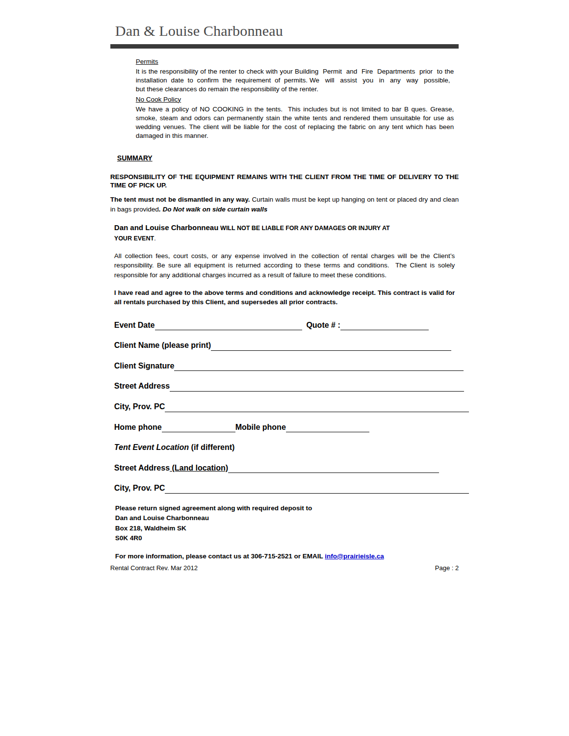Dan & Louise Charbonneau
Permits
It is the responsibility of the renter to check with your Building Permit and Fire Departments prior to the installation date to confirm the requirement of permits. We will assist you in any way possible, but these clearances do remain the responsibility of the renter.
No Cook Policy
We have a policy of NO COOKING in the tents. This includes but is not limited to bar B ques. Grease, smoke, steam and odors can permanently stain the white tents and rendered them unsuitable for use as wedding venues. The client will be liable for the cost of replacing the fabric on any tent which has been damaged in this manner.
SUMMARY
RESPONSIBILITY OF THE EQUIPMENT REMAINS WITH THE CLIENT FROM THE TIME OF DELIVERY TO THE TIME OF PICK UP.
The tent must not be dismantled in any way. Curtain walls must be kept up hanging on tent or placed dry and clean in bags provided. Do Not walk on side curtain walls
Dan and Louise Charbonneau WILL NOT BE LIABLE FOR ANY DAMAGES OR INJURY AT
YOUR EVENT.
All collection fees, court costs, or any expense involved in the collection of rental charges will be the Client’s responsibility. Be sure all equipment is returned according to these terms and conditions. The Client is solely responsible for any additional charges incurred as a result of failure to meet these conditions.
I have read and agree to the above terms and conditions and acknowledge receipt. This contract is valid for all rentals purchased by this Client, and supersedes all prior contracts.
Event Date Quote # :
Client Name (please print)
Client Signature
Street Address
City, Prov. PC
Home phone Mobile phone
Tent Event Location (if different)
Street Address (Land location)
City, Prov. PC
Please return signed agreement along with required deposit to
Dan and Louise Charbonneau
Box 218, Waldheim SK
S0K 4R0
For more information, please contact us at 306-715-2521 or EMAIL info@prairieisle.ca
Rental Contract Rev. Mar 2012
Page : 2